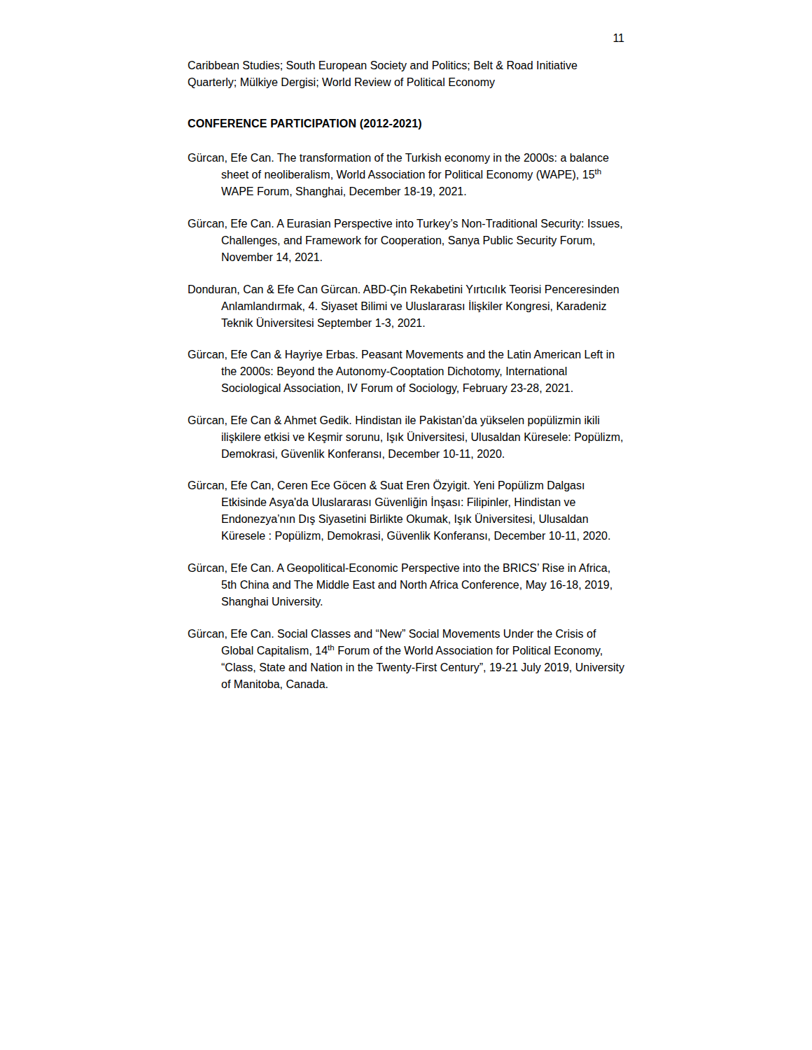11
Caribbean Studies; South European Society and Politics; Belt & Road Initiative Quarterly; Mülkiye Dergisi; World Review of Political Economy
CONFERENCE PARTICIPATION (2012-2021)
Gürcan, Efe Can. The transformation of the Turkish economy in the 2000s: a balance sheet of neoliberalism, World Association for Political Economy (WAPE), 15th WAPE Forum, Shanghai, December 18-19, 2021.
Gürcan, Efe Can. A Eurasian Perspective into Turkey’s Non-Traditional Security: Issues, Challenges, and Framework for Cooperation, Sanya Public Security Forum, November 14, 2021.
Donduran, Can & Efe Can Gürcan. ABD-Çin Rekabetini Yırtıcılık Teorisi Penceresinden Anlamlandırmak, 4. Siyaset Bilimi ve Uluslararası İlişkiler Kongresi, Karadeniz Teknik Üniversitesi September 1-3, 2021.
Gürcan, Efe Can & Hayriye Erbas. Peasant Movements and the Latin American Left in the 2000s: Beyond the Autonomy-Cooptation Dichotomy, International Sociological Association, IV Forum of Sociology, February 23-28, 2021.
Gürcan, Efe Can & Ahmet Gedik. Hindistan ile Pakistan’da yükselen popülizmin ikili ilişkilere etkisi ve Keşmir sorunu, Işık Üniversitesi, Ulusaldan Küresele: Popülizm, Demokrasi, Güvenlik Konferansı, December 10-11, 2020.
Gürcan, Efe Can, Ceren Ece Göcen & Suat Eren Özyigit. Yeni Popülizm Dalgası Etkisinde Asya'da Uluslararası Güvenliğin İnşası: Filipinler, Hindistan ve Endonezya’nın Dış Siyasetini Birlikte Okumak, Işık Üniversitesi, Ulusaldan Küresele : Popülizm, Demokrasi, Güvenlik Konferansı, December 10-11, 2020.
Gürcan, Efe Can. A Geopolitical-Economic Perspective into the BRICS’ Rise in Africa, 5th China and The Middle East and North Africa Conference, May 16-18, 2019, Shanghai University.
Gürcan, Efe Can. Social Classes and “New” Social Movements Under the Crisis of Global Capitalism, 14th Forum of the World Association for Political Economy, “Class, State and Nation in the Twenty-First Century”, 19-21 July 2019, University of Manitoba, Canada.